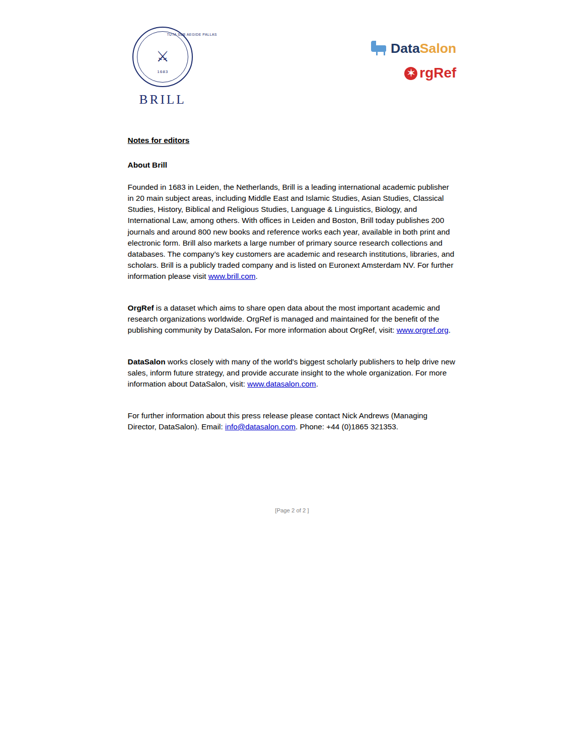TUTA SUB AEGIDE PALLAS
⚔
1683
BRILL
Data Salon
rgRef
Notes for editors
About Brill
Founded in 1683 in Leiden, the Netherlands, Brill is a leading international academic publisher in 20 main subject areas, including Middle East and Islamic Studies, Asian Studies, Classical Studies, History, Biblical and Religious Studies, Language & Linguistics, Biology, and International Law, among others. With offices in Leiden and Boston, Brill today publishes 200 journals and around 800 new books and reference works each year, available in both print and electronic form. Brill also markets a large number of primary source research collections and databases. The company’s key customers are academic and research institutions, libraries, and scholars. Brill is a publicly traded company and is listed on Euronext Amsterdam NV. For further information please visit www.brill.com.
OrgRef is a dataset which aims to share open data about the most important academic and research organizations worldwide. OrgRef is managed and maintained for the benefit of the publishing community by DataSalon. For more information about OrgRef, visit: www.orgref.org.
DataSalon works closely with many of the world's biggest scholarly publishers to help drive new sales, inform future strategy, and provide accurate insight to the whole organization. For more information about DataSalon, visit: www.datasalon.com.
For further information about this press release please contact Nick Andrews (Managing Director, DataSalon). Email: info@datasalon.com. Phone: +44 (0)1865 321353.
[Page 2 of 2 ]